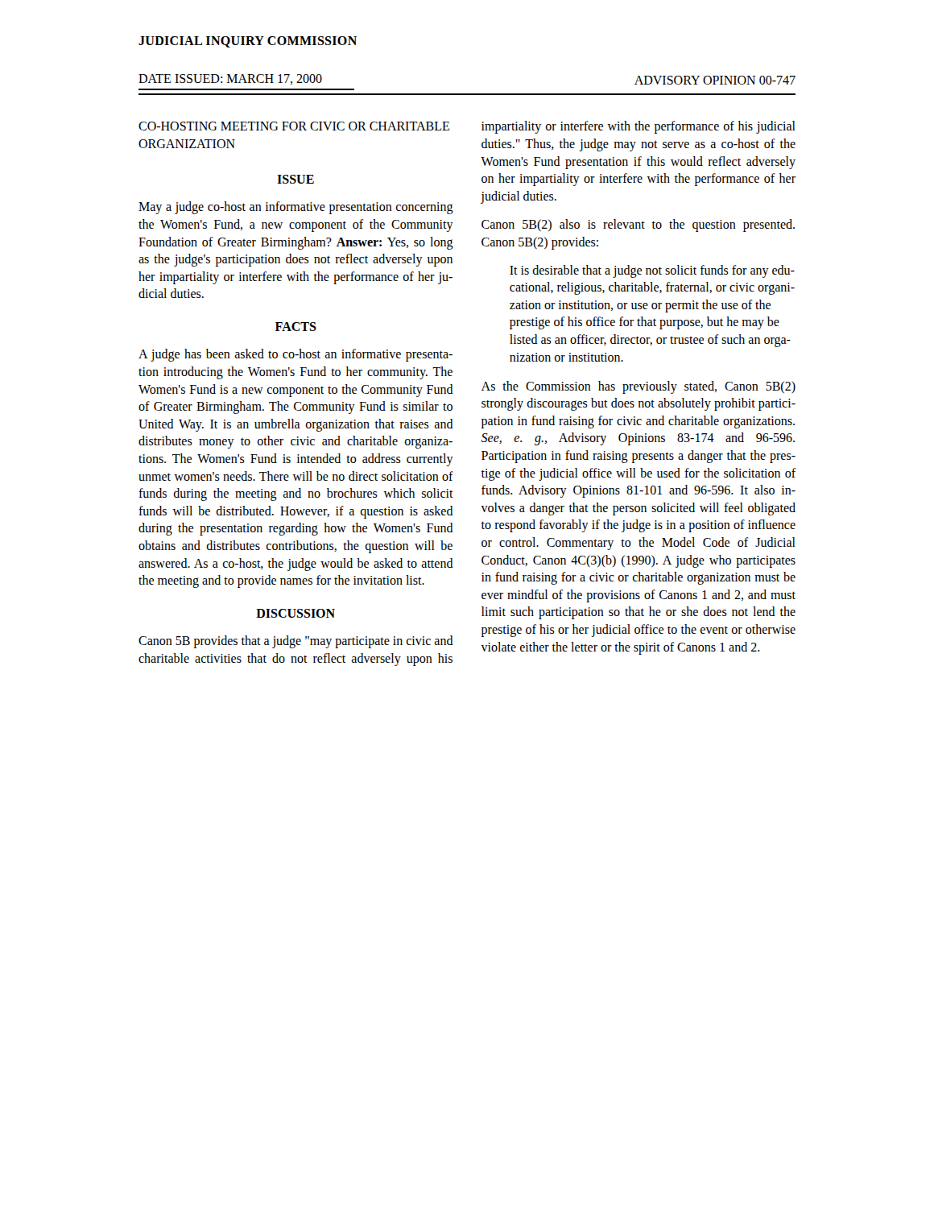JUDICIAL INQUIRY COMMISSION
DATE ISSUED: MARCH 17, 2000 ADVISORY OPINION 00-747
Co-hosting meeting for civic or charitable organization
Issue
May a judge co-host an informative presentation concerning the Women's Fund, a new component of the Community Foundation of Greater Birmingham? Answer: Yes, so long as the judge's participation does not reflect adversely upon her impartiality or interfere with the performance of her judicial duties.
Facts
A judge has been asked to co-host an informative presentation introducing the Women's Fund to her community. The Women's Fund is a new component to the Community Fund of Greater Birmingham. The Community Fund is similar to United Way. It is an umbrella organization that raises and distributes money to other civic and charitable organizations. The Women's Fund is intended to address currently unmet women's needs. There will be no direct solicitation of funds during the meeting and no brochures which solicit funds will be distributed. However, if a question is asked during the presentation regarding how the Women's Fund obtains and distributes contributions, the question will be answered. As a co-host, the judge would be asked to attend the meeting and to provide names for the invitation list.
Discussion
Canon 5B provides that a judge "may participate in civic and charitable activities that do not reflect adversely upon his impartiality or interfere with the performance of his judicial duties." Thus, the judge may not serve as a co-host of the Women's Fund presentation if this would reflect adversely on her impartiality or interfere with the performance of her judicial duties.
Canon 5B(2) also is relevant to the question presented. Canon 5B(2) provides:
It is desirable that a judge not solicit funds for any educational, religious, charitable, fraternal, or civic organization or institution, or use or permit the use of the prestige of his office for that purpose, but he may be listed as an officer, director, or trustee of such an organization or institution.
As the Commission has previously stated, Canon 5B(2) strongly discourages but does not absolutely prohibit participation in fund raising for civic and charitable organizations. See, e. g., Advisory Opinions 83-174 and 96-596. Participation in fund raising presents a danger that the prestige of the judicial office will be used for the solicitation of funds. Advisory Opinions 81-101 and 96-596. It also involves a danger that the person solicited will feel obligated to respond favorably if the judge is in a position of influence or control. Commentary to the Model Code of Judicial Conduct, Canon 4C(3)(b) (1990). A judge who participates in fund raising for a civic or charitable organization must be ever mindful of the provisions of Canons 1 and 2, and must limit such participation so that he or she does not lend the prestige of his or her judicial office to the event or otherwise violate either the letter or the spirit of Canons 1 and 2.